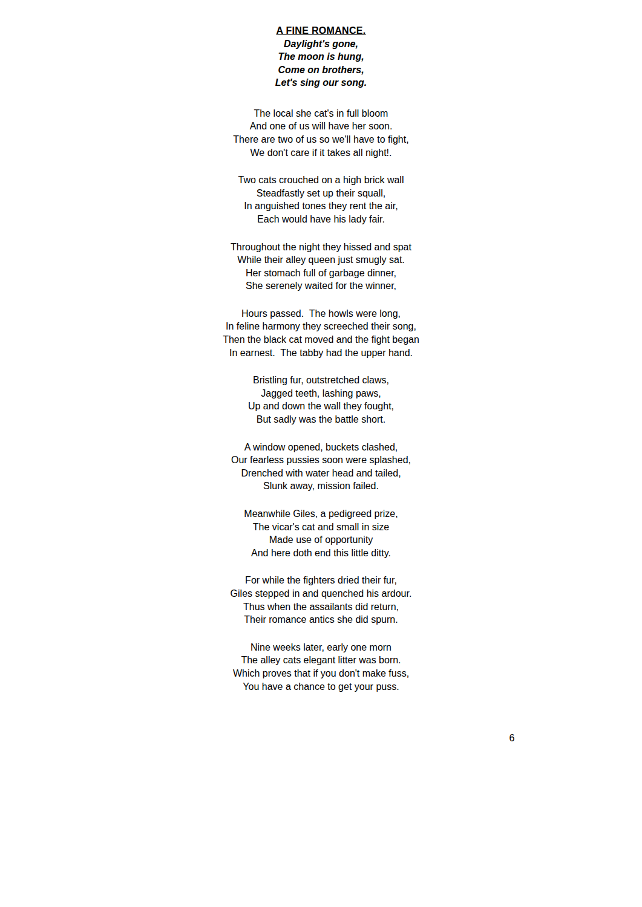A FINE ROMANCE.
Daylight's gone,
The moon is hung,
Come on brothers,
Let's sing our song.
The local she cat's in full bloom
And one of us will have her soon.
There are two of us so we'll have to fight,
We don't care if it takes all night!.
Two cats crouched on a high brick wall
Steadfastly set up their squall,
In anguished tones they rent the air,
Each would have his lady fair.
Throughout the night they hissed and spat
While their alley queen just smugly sat.
Her stomach full of garbage dinner,
She serenely waited for the winner,
Hours passed. The howls were long,
In feline harmony they screeched their song,
Then the black cat moved and the fight began
In earnest. The tabby had the upper hand.
Bristling fur, outstretched claws,
Jagged teeth, lashing paws,
Up and down the wall they fought,
But sadly was the battle short.
A window opened, buckets clashed,
Our fearless pussies soon were splashed,
Drenched with water head and tailed,
Slunk away, mission failed.
Meanwhile Giles, a pedigreed prize,
The vicar's cat and small in size
Made use of opportunity
And here doth end this little ditty.
For while the fighters dried their fur,
Giles stepped in and quenched his ardour.
Thus when the assailants did return,
Their romance antics she did spurn.
Nine weeks later, early one morn
The alley cats elegant litter was born.
Which proves that if you don't make fuss,
You have a chance to get your puss.
6